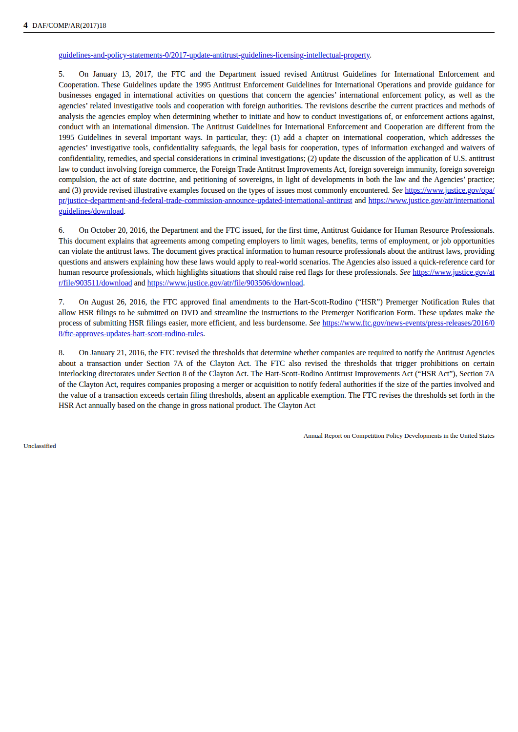4 DAF/COMP/AR(2017)18
guidelines-and-policy-statements-0/2017-update-antitrust-guidelines-licensing-intellectual-property.
5. On January 13, 2017, the FTC and the Department issued revised Antitrust Guidelines for International Enforcement and Cooperation. These Guidelines update the 1995 Antitrust Enforcement Guidelines for International Operations and provide guidance for businesses engaged in international activities on questions that concern the agencies’ international enforcement policy, as well as the agencies’ related investigative tools and cooperation with foreign authorities. The revisions describe the current practices and methods of analysis the agencies employ when determining whether to initiate and how to conduct investigations of, or enforcement actions against, conduct with an international dimension. The Antitrust Guidelines for International Enforcement and Cooperation are different from the 1995 Guidelines in several important ways. In particular, they: (1) add a chapter on international cooperation, which addresses the agencies’ investigative tools, confidentiality safeguards, the legal basis for cooperation, types of information exchanged and waivers of confidentiality, remedies, and special considerations in criminal investigations; (2) update the discussion of the application of U.S. antitrust law to conduct involving foreign commerce, the Foreign Trade Antitrust Improvements Act, foreign sovereign immunity, foreign sovereign compulsion, the act of state doctrine, and petitioning of sovereigns, in light of developments in both the law and the Agencies’ practice; and (3) provide revised illustrative examples focused on the types of issues most commonly encountered. See https://www.justice.gov/opa/pr/justice-department-and-federal-trade-commission-announce-updated-international-antitrust and https://www.justice.gov/atr/internationalguidelines/download.
6. On October 20, 2016, the Department and the FTC issued, for the first time, Antitrust Guidance for Human Resource Professionals. This document explains that agreements among competing employers to limit wages, benefits, terms of employment, or job opportunities can violate the antitrust laws. The document gives practical information to human resource professionals about the antitrust laws, providing questions and answers explaining how these laws would apply to real-world scenarios. The Agencies also issued a quick-reference card for human resource professionals, which highlights situations that should raise red flags for these professionals. See https://www.justice.gov/atr/file/903511/download and https://www.justice.gov/atr/file/903506/download.
7. On August 26, 2016, the FTC approved final amendments to the Hart-Scott-Rodino (“HSR”) Premerger Notification Rules that allow HSR filings to be submitted on DVD and streamline the instructions to the Premerger Notification Form. These updates make the process of submitting HSR filings easier, more efficient, and less burdensome. See https://www.ftc.gov/news-events/press-releases/2016/08/ftc-approves-updates-hart-scott-rodino-rules.
8. On January 21, 2016, the FTC revised the thresholds that determine whether companies are required to notify the Antitrust Agencies about a transaction under Section 7A of the Clayton Act. The FTC also revised the thresholds that trigger prohibitions on certain interlocking directorates under Section 8 of the Clayton Act. The Hart-Scott-Rodino Antitrust Improvements Act (“HSR Act”), Section 7A of the Clayton Act, requires companies proposing a merger or acquisition to notify federal authorities if the size of the parties involved and the value of a transaction exceeds certain filing thresholds, absent an applicable exemption. The FTC revises the thresholds set forth in the HSR Act annually based on the change in gross national product. The Clayton Act
Annual Report on Competition Policy Developments in the United States Unclassified